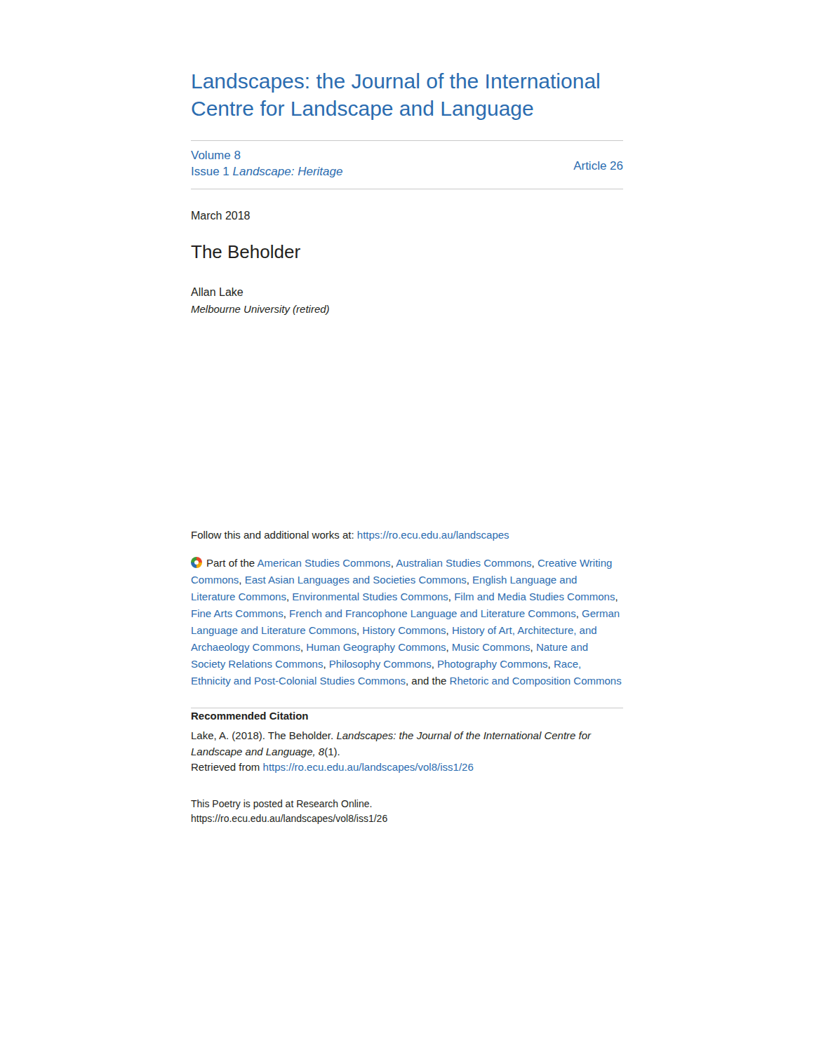Landscapes: the Journal of the International Centre for Landscape and Language
Volume 8
Issue 1 Landscape: Heritage
Article 26
March 2018
The Beholder
Allan Lake
Melbourne University (retired)
Follow this and additional works at: https://ro.ecu.edu.au/landscapes
Part of the American Studies Commons, Australian Studies Commons, Creative Writing Commons, East Asian Languages and Societies Commons, English Language and Literature Commons, Environmental Studies Commons, Film and Media Studies Commons, Fine Arts Commons, French and Francophone Language and Literature Commons, German Language and Literature Commons, History Commons, History of Art, Architecture, and Archaeology Commons, Human Geography Commons, Music Commons, Nature and Society Relations Commons, Philosophy Commons, Photography Commons, Race, Ethnicity and Post-Colonial Studies Commons, and the Rhetoric and Composition Commons
Recommended Citation
Lake, A. (2018). The Beholder. Landscapes: the Journal of the International Centre for Landscape and Language, 8(1).
Retrieved from https://ro.ecu.edu.au/landscapes/vol8/iss1/26
This Poetry is posted at Research Online.
https://ro.ecu.edu.au/landscapes/vol8/iss1/26